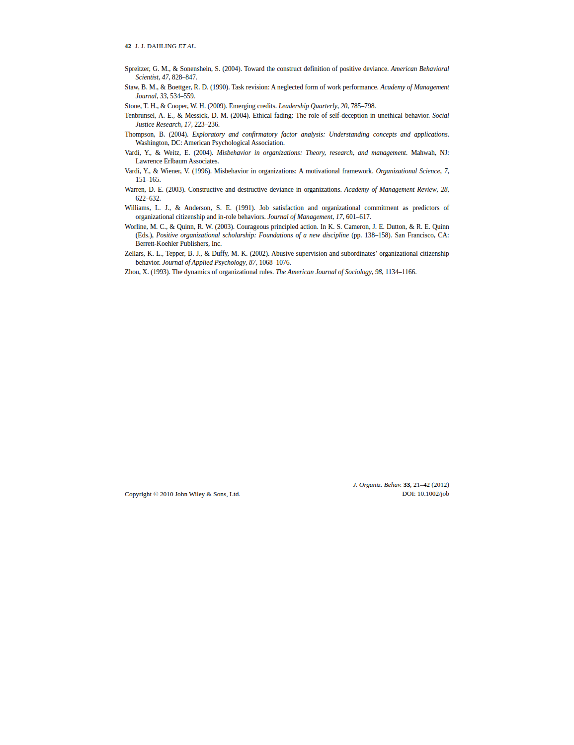42 J. J. DAHLING ET AL.
Spreitzer, G. M., & Sonenshein, S. (2004). Toward the construct definition of positive deviance. American Behavioral Scientist, 47, 828–847.
Staw, B. M., & Boettger, R. D. (1990). Task revision: A neglected form of work performance. Academy of Management Journal, 33, 534–559.
Stone, T. H., & Cooper, W. H. (2009). Emerging credits. Leadership Quarterly, 20, 785–798.
Tenbrunsel, A. E., & Messick, D. M. (2004). Ethical fading: The role of self-deception in unethical behavior. Social Justice Research, 17, 223–236.
Thompson, B. (2004). Exploratory and confirmatory factor analysis: Understanding concepts and applications. Washington, DC: American Psychological Association.
Vardi, Y., & Weitz, E. (2004). Misbehavior in organizations: Theory, research, and management. Mahwah, NJ: Lawrence Erlbaum Associates.
Vardi, Y., & Wiener, V. (1996). Misbehavior in organizations: A motivational framework. Organizational Science, 7, 151–165.
Warren, D. E. (2003). Constructive and destructive deviance in organizations. Academy of Management Review, 28, 622–632.
Williams, L. J., & Anderson, S. E. (1991). Job satisfaction and organizational commitment as predictors of organizational citizenship and in-role behaviors. Journal of Management, 17, 601–617.
Worline, M. C., & Quinn, R. W. (2003). Courageous principled action. In K. S. Cameron, J. E. Dutton, & R. E. Quinn (Eds.), Positive organizational scholarship: Foundations of a new discipline (pp. 138–158). San Francisco, CA: Berrett-Koehler Publishers, Inc.
Zellars, K. L., Tepper, B. J., & Duffy, M. K. (2002). Abusive supervision and subordinates’ organizational citizenship behavior. Journal of Applied Psychology, 87, 1068–1076.
Zhou, X. (1993). The dynamics of organizational rules. The American Journal of Sociology, 98, 1134–1166.
Copyright © 2010 John Wiley & Sons, Ltd.
J. Organiz. Behav. 33, 21–42 (2012)
DOI: 10.1002/job